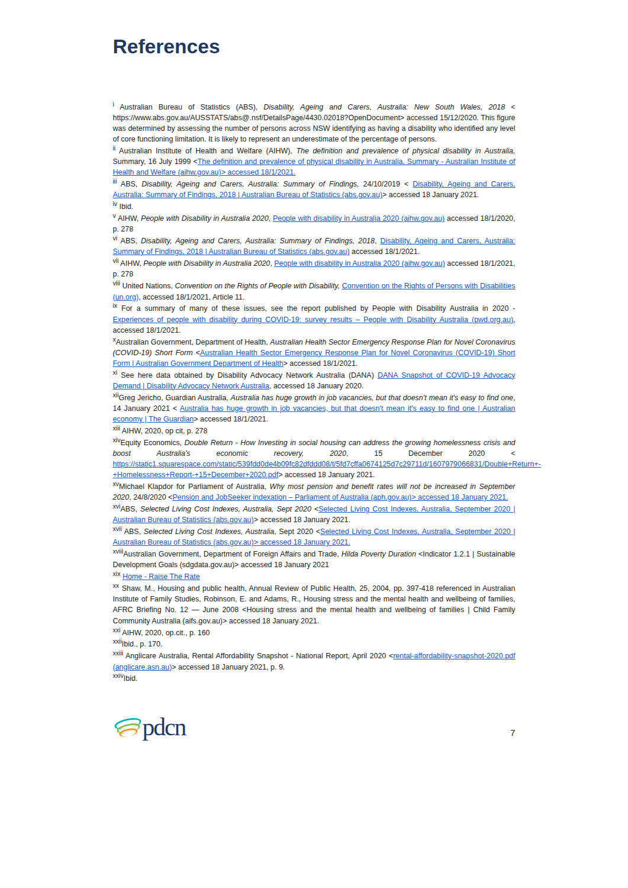References
i Australian Bureau of Statistics (ABS), Disability, Ageing and Carers, Australia: New South Wales, 2018 < https://www.abs.gov.au/AUSSTATS/abs@.nsf/DetailsPage/4430.02018?OpenDocument> accessed 15/12/2020. This figure was determined by assessing the number of persons across NSW identifying as having a disability who identified any level of core functioning limitation. It is likely to represent an underestimate of the percentage of persons.
ii Australian Institute of Health and Welfare (AIHW), The definition and prevalence of physical disability in Australia, Summary, 16 July 1999 <The definition and prevalence of physical disability in Australia, Summary - Australian Institute of Health and Welfare (aihw.gov.au)> accessed 18/1/2021.
iii ABS, Disability, Ageing and Carers, Australia: Summary of Findings, 24/10/2019 < Disability, Ageing and Carers, Australia: Summary of Findings, 2018 | Australian Bureau of Statistics (abs.gov.au)> accessed 18 January 2021.
iv Ibid.
v AIHW, People with Disability in Australia 2020, People with disability in Australia 2020 (aihw.gov.au) accessed 18/1/2020, p. 278
vi ABS, Disability, Ageing and Carers, Australia: Summary of Findings, 2018, Disability, Ageing and Carers, Australia: Summary of Findings, 2018 | Australian Bureau of Statistics (abs.gov.au) accessed 18/1/2021.
vii AIHW, People with Disability in Australia 2020, People with disability in Australia 2020 (aihw.gov.au) accessed 18/1/2021, p. 278
viii United Nations, Convention on the Rights of People with Disability, Convention on the Rights of Persons with Disabilities (un.org), accessed 18/1/2021, Article 11.
ix For a summary of many of these issues, see the report published by People with Disability Australia in 2020 - Experiences of people with disability during COVID-19: survey results – People with Disability Australia (pwd.org.au), accessed 18/1/2021.
xAustralian Government, Department of Health, Australian Health Sector Emergency Response Plan for Novel Coronavirus (COVID-19) Short Form <Australian Health Sector Emergency Response Plan for Novel Coronavirus (COVID-19) Short Form | Australian Government Department of Health> accessed 18/1/2021.
xi See here data obtained by Disability Advocacy Network Australia (DANA) DANA Snapshot of COVID-19 Advocacy Demand | Disability Advocacy Network Australia, accessed 18 January 2020.
xiiGreg Jericho, Guardian Australia, Australia has huge growth in job vacancies, but that doesn't mean it's easy to find one, 14 January 2021 < Australia has huge growth in job vacancies, but that doesn't mean it's easy to find one | Australian economy | The Guardian> accessed 18/1/2021.
xiii AIHW, 2020, op cit, p. 278
xivEquity Economics, Double Return - How Investing in social housing can address the growing homelessness crisis and boost Australia's economic recovery, 2020, 15 December 2020 < https://static1.squarespace.com/static/539fdd0de4b09fc82dfddd08/t/5fd7cffa0674125d7c29711d/1607979066831/Double+Return+-+Homelessness+Report-+15+December+2020.pdf> accessed 18 January 2021.
xvMichael Klapdor for Parliament of Australia, Why most pension and benefit rates will not be increased in September 2020, 24/8/2020 <Pension and JobSeeker indexation – Parliament of Australia (aph.gov.au)> accessed 18 January 2021.
xviABS, Selected Living Cost Indexes, Australia, Sept 2020 <Selected Living Cost Indexes, Australia, September 2020 | Australian Bureau of Statistics (abs.gov.au)> accessed 18 January 2021.
xvii ABS, Selected Living Cost Indexes, Australia, Sept 2020 <Selected Living Cost Indexes, Australia, September 2020 | Australian Bureau of Statistics (abs.gov.au)> accessed 18 January 2021.
xviiiAustralian Government, Department of Foreign Affairs and Trade, Hilda Poverty Duration <Indicator 1.2.1 | Sustainable Development Goals (sdgdata.gov.au)> accessed 18 January 2021
xix Home - Raise The Rate
xx Shaw, M., Housing and public health, Annual Review of Public Health, 25, 2004, pp. 397-418 referenced in Australian Institute of Family Studies, Robinson, E. and Adams, R., Housing stress and the mental health and wellbeing of families, AFRC Briefing No. 12 — June 2008 <Housing stress and the mental health and wellbeing of families | Child Family Community Australia (aifs.gov.au)> accessed 18 January 2021.
xxi AIHW, 2020, op.cit., p. 160
xxiiIbid., p. 170.
xxiii Anglicare Australia, Rental Affordability Snapshot - National Report, April 2020 <rental-affordability-snapshot-2020.pdf (anglicare.asn.au)> accessed 18 January 2021, p. 9.
xxivIbid.
pdcn
7